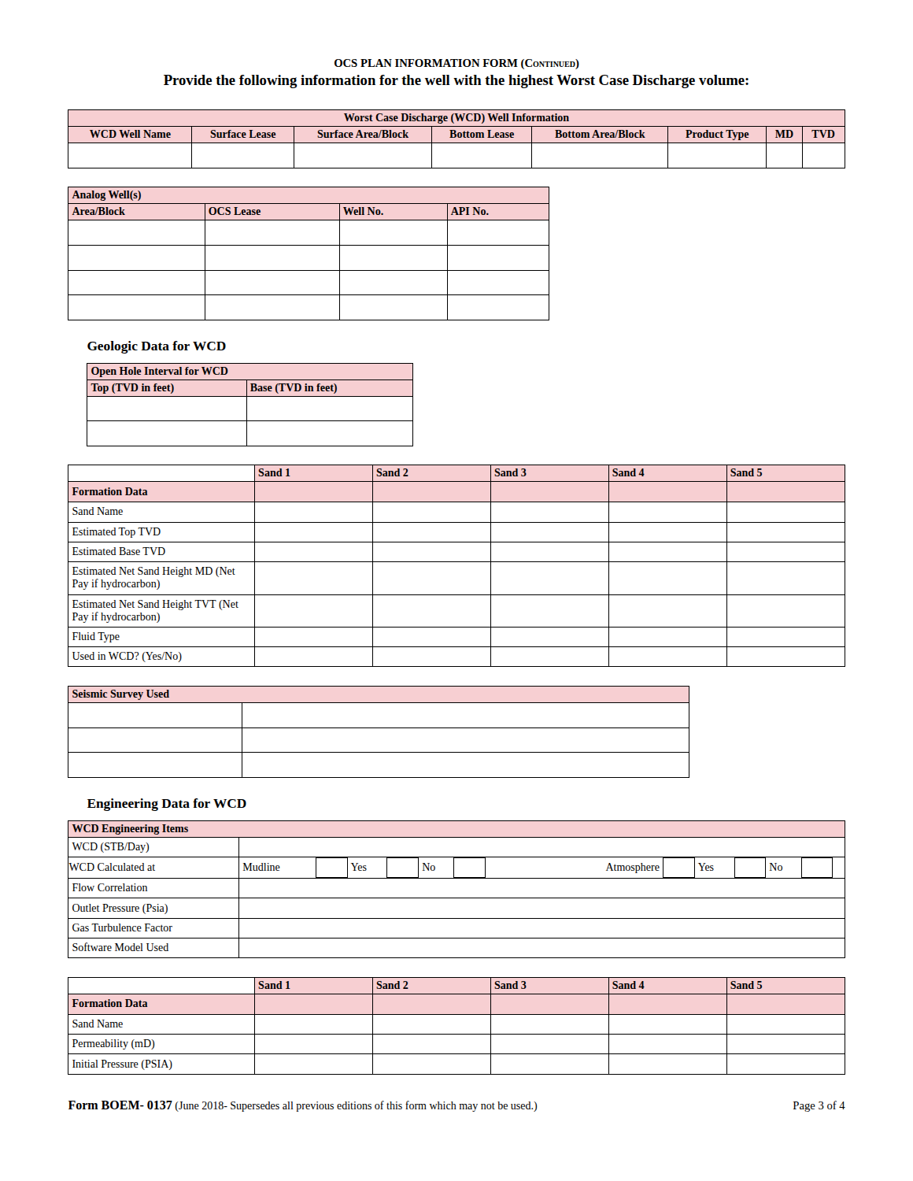OCS PLAN INFORMATION FORM (Continued)
Provide the following information for the well with the highest Worst Case Discharge volume:
| Worst Case Discharge (WCD) Well Information |
| WCD Well Name | Surface Lease | Surface Area/Block | Bottom Lease | Bottom Area/Block | Product Type | MD | TVD |
| Analog Well(s) |
| Area/Block | OCS Lease | Well No. | API No. |
Geologic Data for WCD
| Open Hole Interval for WCD |
| Top (TVD in feet) | Base (TVD in feet) |
| | Sand 1 | Sand 2 | Sand 3 | Sand 4 | Sand 5 |
| Formation Data | | | | | |
| Sand Name | | | | | |
| Estimated Top TVD | | | | | |
| Estimated Base TVD | | | | | |
| Estimated Net Sand Height MD (Net Pay if hydrocarbon) | | | | | |
| Estimated Net Sand Height TVT (Net Pay if hydrocarbon) | | | | | |
| Fluid Type | | | | | |
| Used in WCD? (Yes/No) | | | | | |
| Seismic Survey Used |
Engineering Data for WCD
| WCD Engineering Items |
| WCD (STB/Day) | |
| WCD Calculated at | / Mudline / / Yes / / No / / / Atmosphere / / Yes / / No / / / |
| Flow Correlation | |
| Outlet Pressure (Psia) | |
| Gas Turbulence Factor | |
| Software Model Used | |
| | Sand 1 | Sand 2 | Sand 3 | Sand 4 | Sand 5 |
| Formation Data | | | | | |
| Sand Name | | | | | |
| Permeability (mD) | | | | | |
| Initial Pressure (PSIA) | | | | | |
Form BOEM- 0137 (June 2018- Supersedes all previous editions of this form which may not be used.)
Page 3 of 4